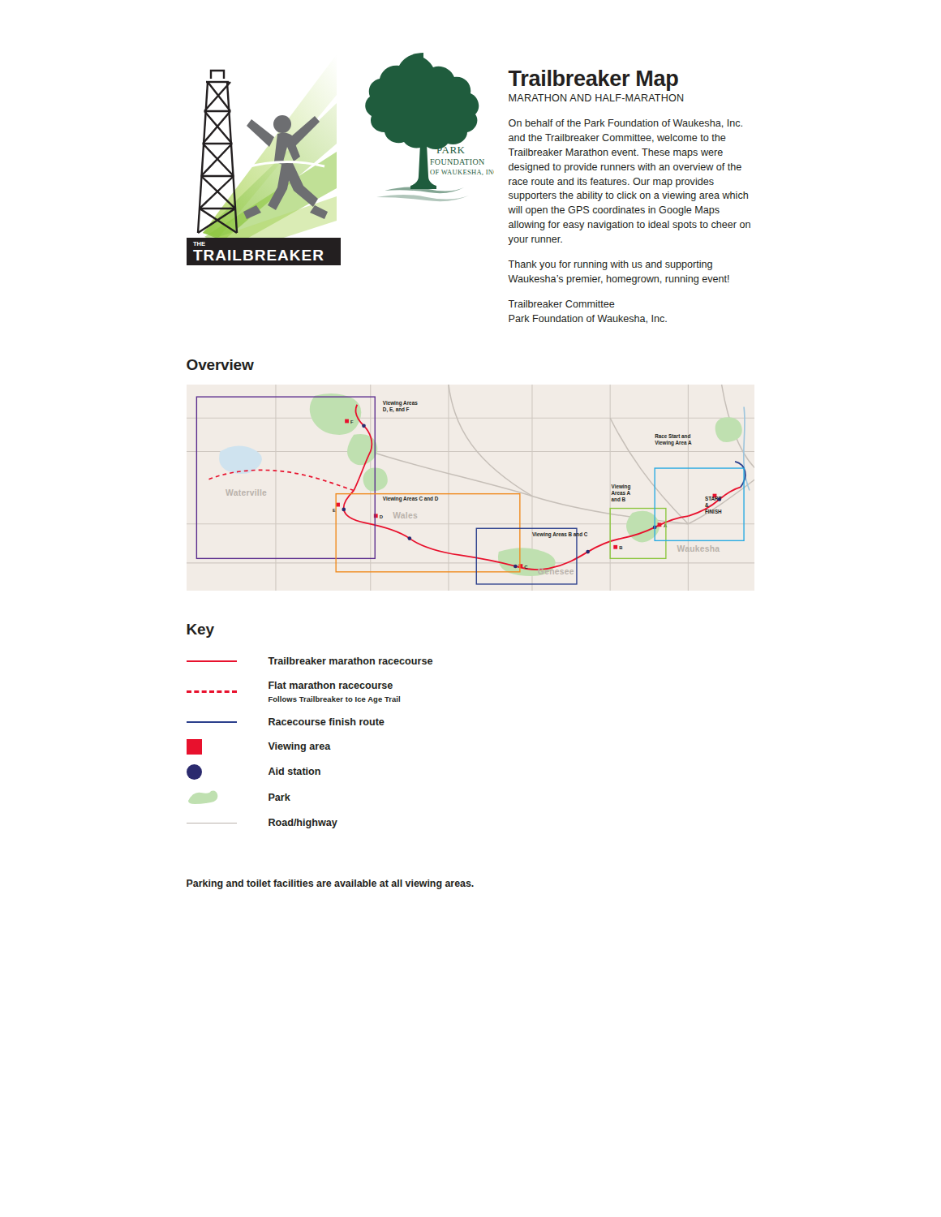THE TRAILBREAKER THE PARK FOUNDATION OF WAUKESHA, INC.
Trailbreaker Map
MARATHON AND HALF-MARATHON
On behalf of the Park Foundation of Waukesha, Inc. and the Trailbreaker Committee, welcome to the Trailbreaker Marathon event. These maps were designed to provide runners with an overview of the race route and its features. Our map provides supporters the ability to click on a viewing area which will open the GPS coordinates in Google Maps allowing for easy navigation to ideal spots to cheer on your runner.
Thank you for running with us and supporting Waukesha’s premier, homegrown, running event!
Trailbreaker Committee
Park Foundation of Waukesha, Inc.
Overview
A B C D E F Viewing Areas D, E, and F Viewing Areas C and D Viewing Areas B and C Viewing Areas A and B Race Start and Viewing Area A START & FINISH Waterville Wales Genesee Waukesha
Key
| | Trailbreaker marathon racecourse |
| | Flat marathon racecourse Follows Trailbreaker to Ice Age Trail |
| | Racecourse finish route |
| | Viewing area |
| | Aid station |
| | Park |
| | Road/highway |
Parking and toilet facilities are available at all viewing areas.